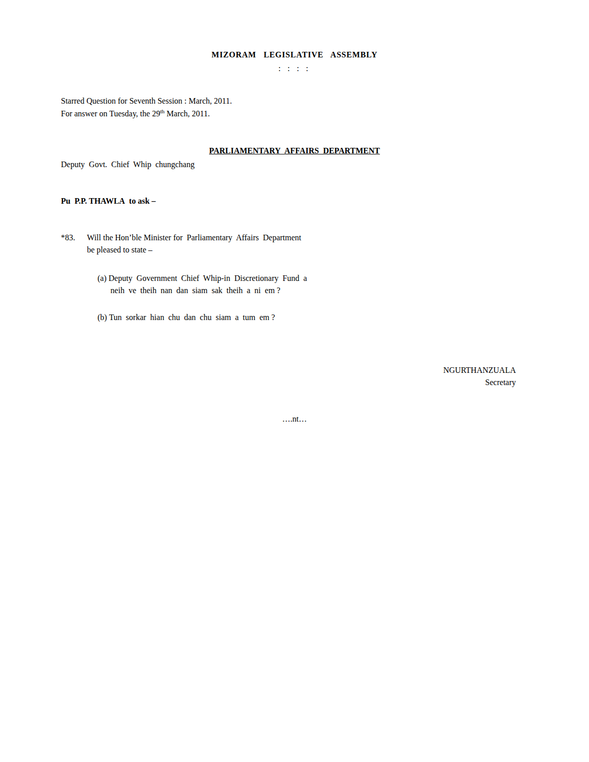MIZORAM LEGISLATIVE ASSEMBLY
: : : :
Starred Question for Seventh Session : March, 2011.
For answer on Tuesday, the 29th March, 2011.
PARLIAMENTARY AFFAIRS DEPARTMENT
Deputy Govt. Chief Whip chungchang
Pu P.P. THAWLA to ask –
*83. Will the Hon’ble Minister for Parliamentary Affairs Department
be pleased to state –
(a) Deputy Government Chief Whip-in Discretionary Fund a
neih ve theih nan dan siam sak theih a ni em ?
(b) Tun sorkar hian chu dan chu siam a tum em ?
NGURTHANZUALA
Secretary
….nt…